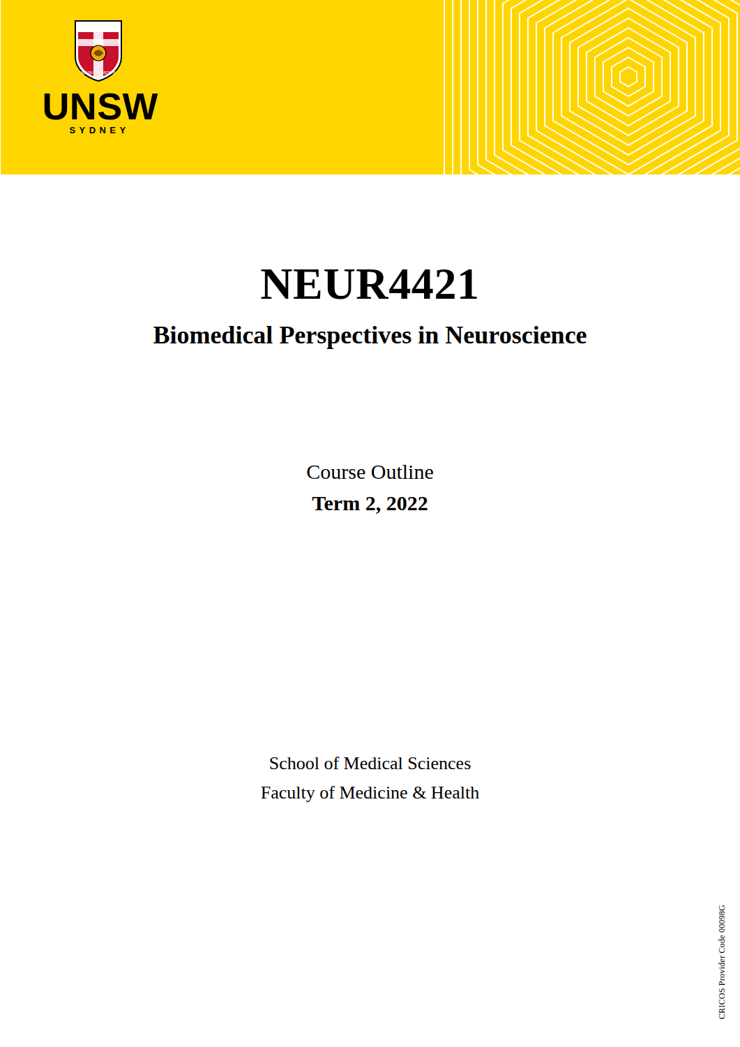MANU ET MENTE
UNSW SYDNEY
NEUR4421
Biomedical Perspectives in Neuroscience
Course Outline
Term 2, 2022
School of Medical Sciences
Faculty of Medicine & Health
CRICOS Provider Code 00098G